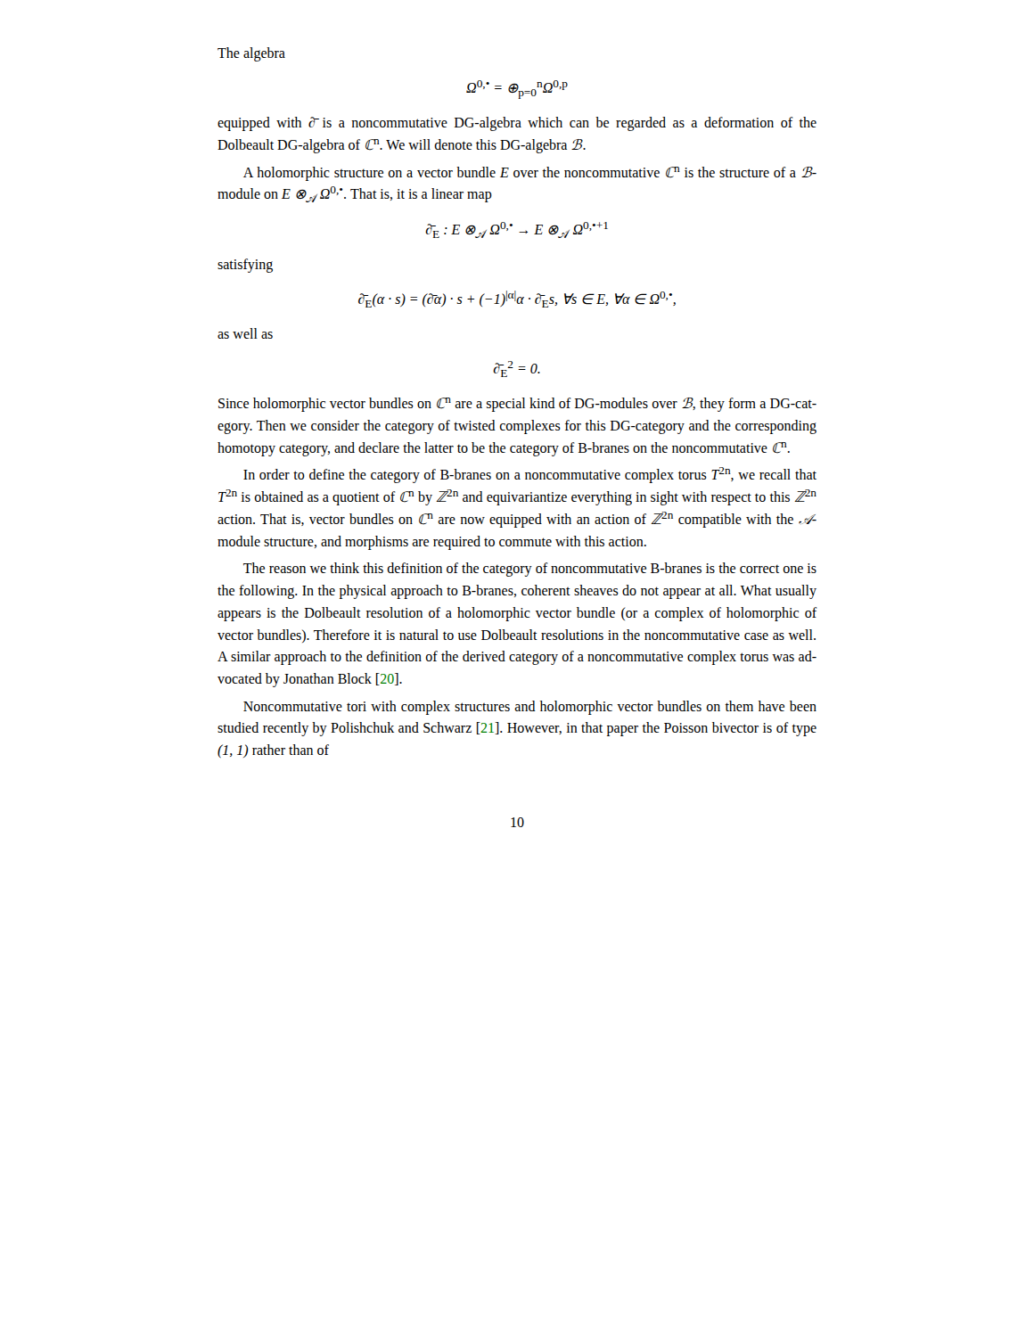The algebra
Ω0,• = ⊕p=0nΩ0,p
equipped with ∂̄ is a noncommutative DG-algebra which can be regarded as a deformation of the Dolbeault DG-algebra of ℂn. We will denote this DG-algebra ℬ.
A holomorphic structure on a vector bundle E over the noncommutative ℂn is the structure of a ℬ-module on E ⊗𝒜 Ω0,•. That is, it is a linear map
∂̄E : E ⊗𝒜 Ω0,• → E ⊗𝒜 Ω0,•+1
satisfying
∂̄E(α · s) = (∂̄α) · s + (−1)|α|α · ∂̄Es, ∀s ∈ E, ∀α ∈ Ω0,•,
as well as
∂̄E2 = 0.
Since holomorphic vector bundles on ℂn are a special kind of DG-modules over ℬ, they form a DG-category. Then we consider the category of twisted complexes for this DG-category and the corresponding homotopy category, and declare the latter to be the category of B-branes on the noncommutative ℂn.
In order to define the category of B-branes on a noncommutative complex torus T2n, we recall that T2n is obtained as a quotient of ℂn by ℤ2n and equivariantize everything in sight with respect to this ℤ2n action. That is, vector bundles on ℂn are now equipped with an action of ℤ2n compatible with the 𝒜-module structure, and morphisms are required to commute with this action.
The reason we think this definition of the category of noncommutative B-branes is the correct one is the following. In the physical approach to B-branes, coherent sheaves do not appear at all. What usually appears is the Dolbeault resolution of a holomorphic vector bundle (or a complex of holomorphic of vector bundles). Therefore it is natural to use Dolbeault resolutions in the noncommutative case as well. A similar approach to the definition of the derived category of a noncommutative complex torus was advocated by Jonathan Block [20].
Noncommutative tori with complex structures and holomorphic vector bundles on them have been studied recently by Polishchuk and Schwarz [21]. However, in that paper the Poisson bivector is of type (1, 1) rather than of
10